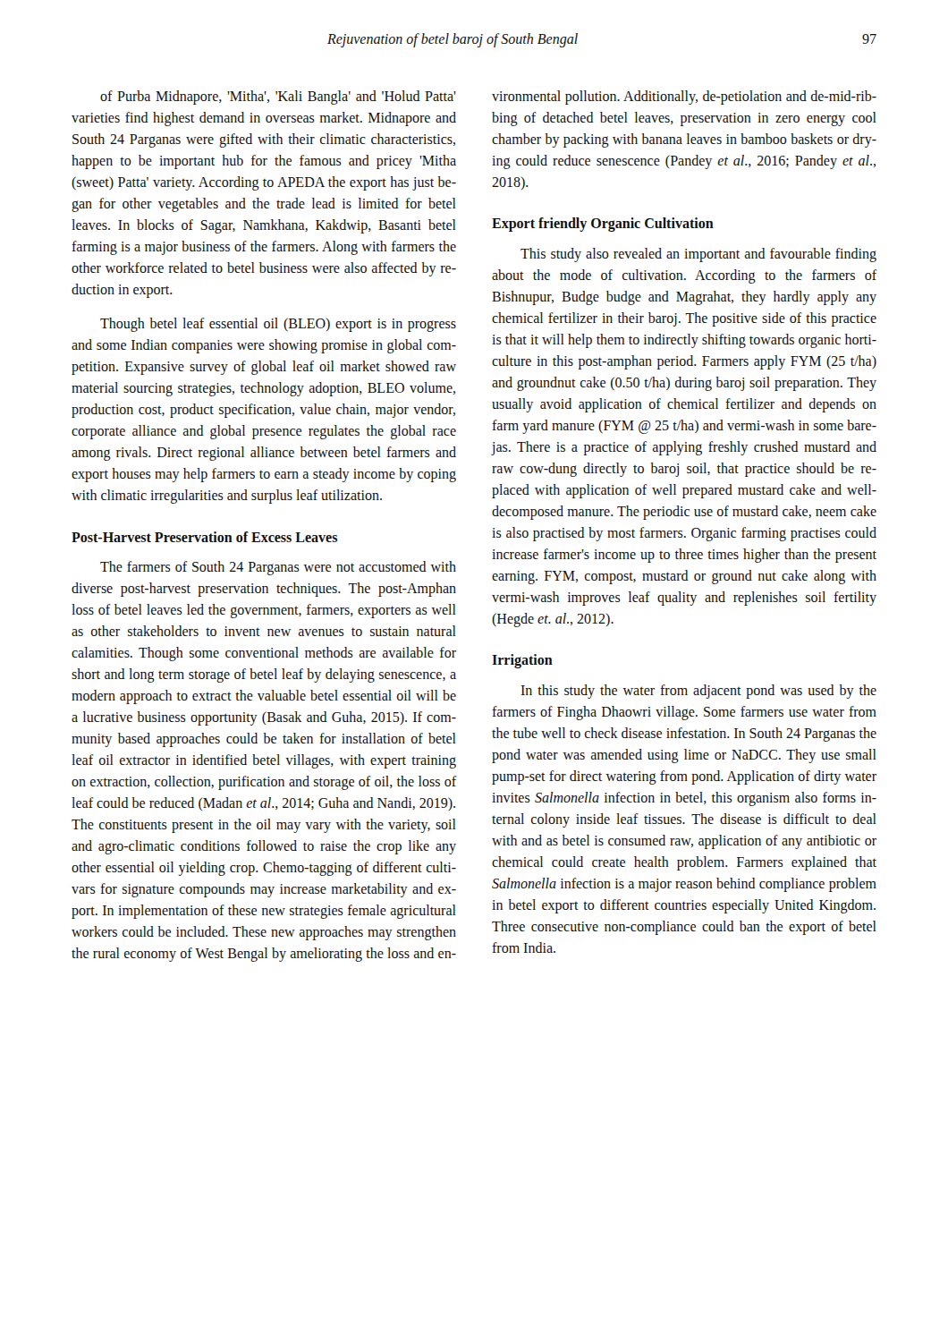Rejuvenation of betel baroj of South Bengal 97
of Purba Midnapore, 'Mitha', 'Kali Bangla' and 'Holud Patta' varieties find highest demand in overseas market. Midnapore and South 24 Parganas were gifted with their climatic characteristics, happen to be important hub for the famous and pricey 'Mitha (sweet) Patta' variety. According to APEDA the export has just began for other vegetables and the trade lead is limited for betel leaves. In blocks of Sagar, Namkhana, Kakdwip, Basanti betel farming is a major business of the farmers. Along with farmers the other workforce related to betel business were also affected by reduction in export.
Though betel leaf essential oil (BLEO) export is in progress and some Indian companies were showing promise in global competition. Expansive survey of global leaf oil market showed raw material sourcing strategies, technology adoption, BLEO volume, production cost, product specification, value chain, major vendor, corporate alliance and global presence regulates the global race among rivals. Direct regional alliance between betel farmers and export houses may help farmers to earn a steady income by coping with climatic irregularities and surplus leaf utilization.
Post-Harvest Preservation of Excess Leaves
The farmers of South 24 Parganas were not accustomed with diverse post-harvest preservation techniques. The post-Amphan loss of betel leaves led the government, farmers, exporters as well as other stakeholders to invent new avenues to sustain natural calamities. Though some conventional methods are available for short and long term storage of betel leaf by delaying senescence, a modern approach to extract the valuable betel essential oil will be a lucrative business opportunity (Basak and Guha, 2015). If community based approaches could be taken for installation of betel leaf oil extractor in identified betel villages, with expert training on extraction, collection, purification and storage of oil, the loss of leaf could be reduced (Madan et al., 2014; Guha and Nandi, 2019). The constituents present in the oil may vary with the variety, soil and agro-climatic conditions followed to raise the crop like any other essential oil yielding crop. Chemo-tagging of different cultivars for signature compounds may increase marketability and export. In implementation of these new strategies female agricultural workers could be included. These new approaches may strengthen the rural economy of West Bengal by ameliorating the loss and environmental pollution. Additionally, de-petiolation and de-mid-ribbing of detached betel leaves, preservation in zero energy cool chamber by packing with banana leaves in bamboo baskets or drying could reduce senescence (Pandey et al., 2016; Pandey et al., 2018).
Export friendly Organic Cultivation
This study also revealed an important and favourable finding about the mode of cultivation. According to the farmers of Bishnupur, Budge budge and Magrahat, they hardly apply any chemical fertilizer in their baroj. The positive side of this practice is that it will help them to indirectly shifting towards organic horticulture in this post-amphan period. Farmers apply FYM (25 t/ha) and groundnut cake (0.50 t/ha) during baroj soil preparation. They usually avoid application of chemical fertilizer and depends on farm yard manure (FYM @ 25 t/ha) and vermi-wash in some barejas. There is a practice of applying freshly crushed mustard and raw cow-dung directly to baroj soil, that practice should be replaced with application of well prepared mustard cake and well-decomposed manure. The periodic use of mustard cake, neem cake is also practised by most farmers. Organic farming practises could increase farmer's income up to three times higher than the present earning. FYM, compost, mustard or ground nut cake along with vermi-wash improves leaf quality and replenishes soil fertility (Hegde et. al., 2012).
Irrigation
In this study the water from adjacent pond was used by the farmers of Fingha Dhaowri village. Some farmers use water from the tube well to check disease infestation. In South 24 Parganas the pond water was amended using lime or NaDCC. They use small pump-set for direct watering from pond. Application of dirty water invites Salmonella infection in betel, this organism also forms internal colony inside leaf tissues. The disease is difficult to deal with and as betel is consumed raw, application of any antibiotic or chemical could create health problem. Farmers explained that Salmonella infection is a major reason behind compliance problem in betel export to different countries especially United Kingdom. Three consecutive non-compliance could ban the export of betel from India.